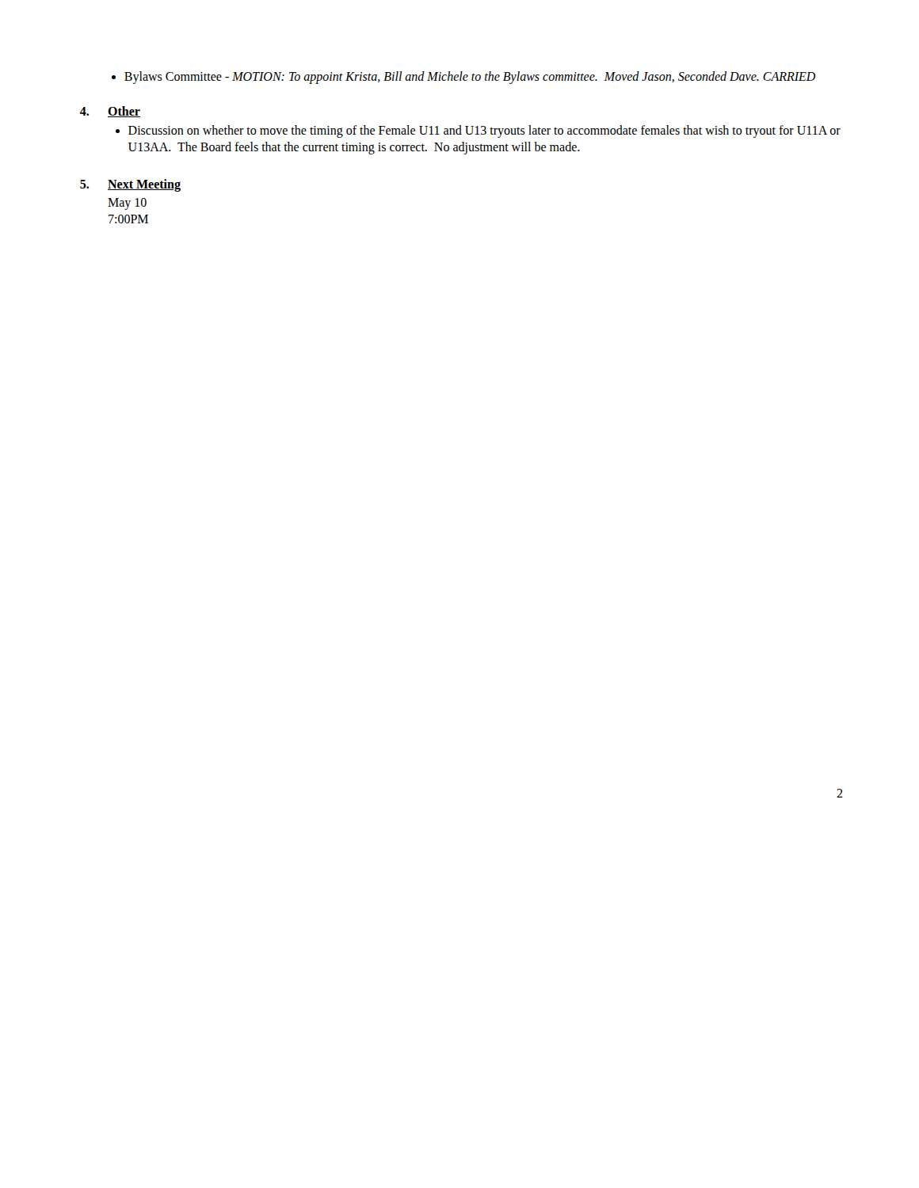Bylaws Committee - MOTION: To appoint Krista, Bill and Michele to the Bylaws committee. Moved Jason, Seconded Dave. CARRIED
4.
Other
Discussion on whether to move the timing of the Female U11 and U13 tryouts later to accommodate females that wish to tryout for U11A or U13AA. The Board feels that the current timing is correct. No adjustment will be made.
5.
Next Meeting
May 10
7:00PM
2